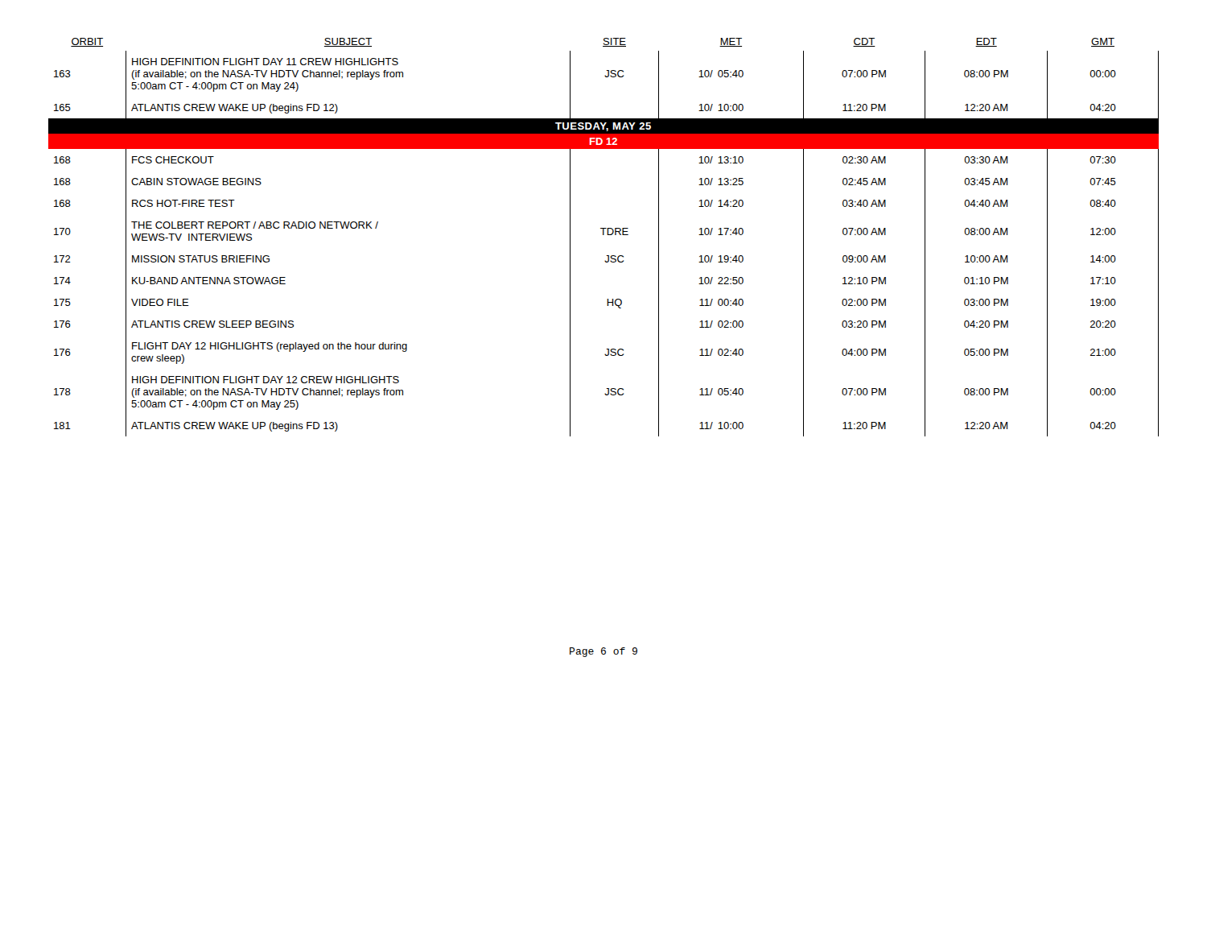| ORBIT | SUBJECT | SITE | MET | CDT | EDT | GMT |
| --- | --- | --- | --- | --- | --- | --- |
| 163 | HIGH DEFINITION FLIGHT DAY 11 CREW HIGHLIGHTS (if available; on the NASA-TV HDTV Channel; replays from 5:00am CT - 4:00pm CT on May 24) | JSC | 10/ | 05:40 | 07:00 PM | 08:00 PM | 00:00 |
| 165 | ATLANTIS CREW WAKE UP (begins FD 12) | | 10/ | 10:00 | 11:20 PM | 12:20 AM | 04:20 |
| TUESDAY, MAY 25 |
| FD 12 |
| 168 | FCS CHECKOUT | | 10/ | 13:10 | 02:30 AM | 03:30 AM | 07:30 |
| 168 | CABIN STOWAGE BEGINS | | 10/ | 13:25 | 02:45 AM | 03:45 AM | 07:45 |
| 168 | RCS HOT-FIRE TEST | | 10/ | 14:20 | 03:40 AM | 04:40 AM | 08:40 |
| 170 | THE COLBERT REPORT / ABC RADIO NETWORK / WEWS-TV INTERVIEWS | TDRE | 10/ | 17:40 | 07:00 AM | 08:00 AM | 12:00 |
| 172 | MISSION STATUS BRIEFING | JSC | 10/ | 19:40 | 09:00 AM | 10:00 AM | 14:00 |
| 174 | KU-BAND ANTENNA STOWAGE | | 10/ | 22:50 | 12:10 PM | 01:10 PM | 17:10 |
| 175 | VIDEO FILE | HQ | 11/ | 00:40 | 02:00 PM | 03:00 PM | 19:00 |
| 176 | ATLANTIS CREW SLEEP BEGINS | | 11/ | 02:00 | 03:20 PM | 04:20 PM | 20:20 |
| 176 | FLIGHT DAY 12 HIGHLIGHTS (replayed on the hour during crew sleep) | JSC | 11/ | 02:40 | 04:00 PM | 05:00 PM | 21:00 |
| 178 | HIGH DEFINITION FLIGHT DAY 12 CREW HIGHLIGHTS (if available; on the NASA-TV HDTV Channel; replays from 5:00am CT - 4:00pm CT on May 25) | JSC | 11/ | 05:40 | 07:00 PM | 08:00 PM | 00:00 |
| 181 | ATLANTIS CREW WAKE UP (begins FD 13) | | 11/ | 10:00 | 11:20 PM | 12:20 AM | 04:20 |
Page 6 of 9